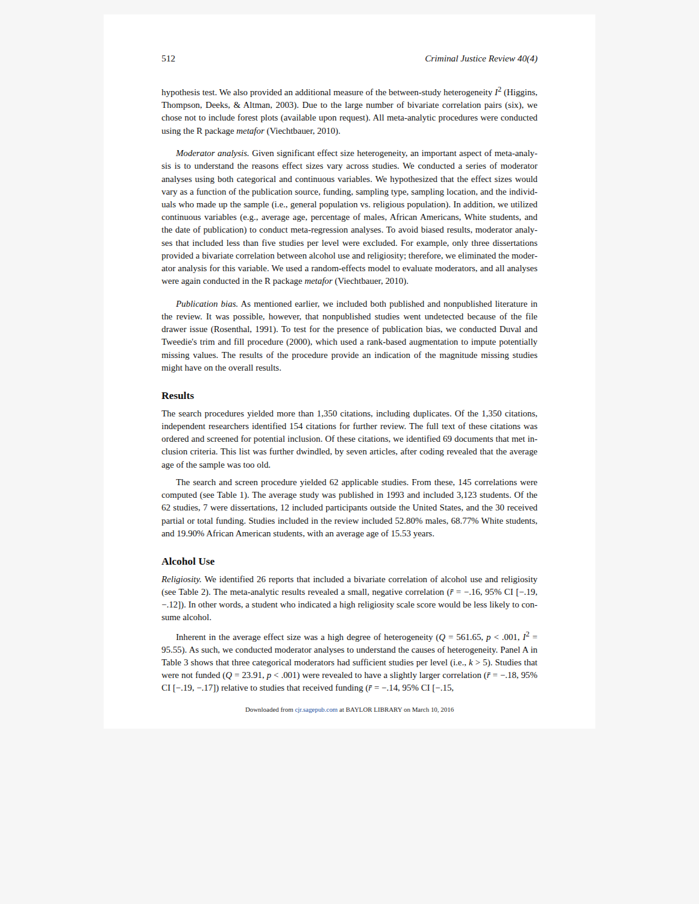512 Criminal Justice Review 40(4)
hypothesis test. We also provided an additional measure of the between-study heterogeneity I2 (Higgins, Thompson, Deeks, & Altman, 2003). Due to the large number of bivariate correlation pairs (six), we chose not to include forest plots (available upon request). All meta-analytic procedures were conducted using the R package metafor (Viechtbauer, 2010).
Moderator analysis. Given significant effect size heterogeneity, an important aspect of meta-analysis is to understand the reasons effect sizes vary across studies. We conducted a series of moderator analyses using both categorical and continuous variables. We hypothesized that the effect sizes would vary as a function of the publication source, funding, sampling type, sampling location, and the individuals who made up the sample (i.e., general population vs. religious population). In addition, we utilized continuous variables (e.g., average age, percentage of males, African Americans, White students, and the date of publication) to conduct meta-regression analyses. To avoid biased results, moderator analyses that included less than five studies per level were excluded. For example, only three dissertations provided a bivariate correlation between alcohol use and religiosity; therefore, we eliminated the moderator analysis for this variable. We used a random-effects model to evaluate moderators, and all analyses were again conducted in the R package metafor (Viechtbauer, 2010).
Publication bias. As mentioned earlier, we included both published and nonpublished literature in the review. It was possible, however, that nonpublished studies went undetected because of the file drawer issue (Rosenthal, 1991). To test for the presence of publication bias, we conducted Duval and Tweedie's trim and fill procedure (2000), which used a rank-based augmentation to impute potentially missing values. The results of the procedure provide an indication of the magnitude missing studies might have on the overall results.
Results
The search procedures yielded more than 1,350 citations, including duplicates. Of the 1,350 citations, independent researchers identified 154 citations for further review. The full text of these citations was ordered and screened for potential inclusion. Of these citations, we identified 69 documents that met inclusion criteria. This list was further dwindled, by seven articles, after coding revealed that the average age of the sample was too old.
The search and screen procedure yielded 62 applicable studies. From these, 145 correlations were computed (see Table 1). The average study was published in 1993 and included 3,123 students. Of the 62 studies, 7 were dissertations, 12 included participants outside the United States, and the 30 received partial or total funding. Studies included in the review included 52.80% males, 68.77% White students, and 19.90% African American students, with an average age of 15.53 years.
Alcohol Use
Religiosity. We identified 26 reports that included a bivariate correlation of alcohol use and religiosity (see Table 2). The meta-analytic results revealed a small, negative correlation (r̄ = −.16, 95% CI [−.19, −.12]). In other words, a student who indicated a high religiosity scale score would be less likely to consume alcohol.
Inherent in the average effect size was a high degree of heterogeneity (Q = 561.65, p < .001, I2 = 95.55). As such, we conducted moderator analyses to understand the causes of heterogeneity. Panel A in Table 3 shows that three categorical moderators had sufficient studies per level (i.e., k > 5). Studies that were not funded (Q = 23.91, p < .001) were revealed to have a slightly larger correlation (r̄ = −.18, 95% CI [−.19, −.17]) relative to studies that received funding (r̄ = −.14, 95% CI [−.15,
Downloaded from cjr.sagepub.com at BAYLOR LIBRARY on March 10, 2016